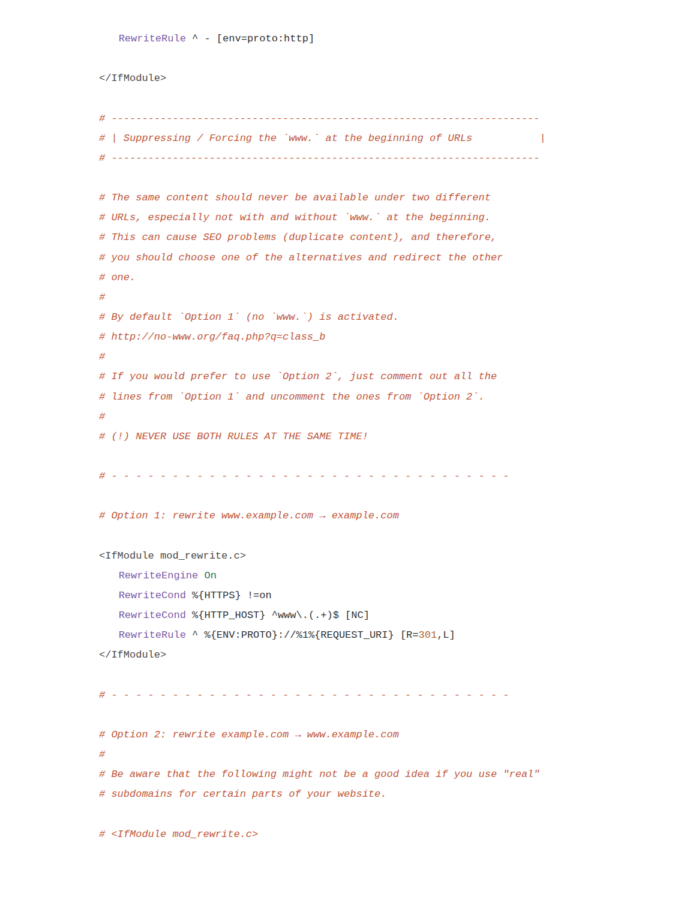RewriteRule ^ - [env=proto:http]

</IfModule>

# ----------------------------------------------------------------------
# | Suppressing / Forcing the `www.` at the beginning of URLs           |
# ----------------------------------------------------------------------

# The same content should never be available under two different
# URLs, especially not with and without `www.` at the beginning.
# This can cause SEO problems (duplicate content), and therefore,
# you should choose one of the alternatives and redirect the other
# one.
#
# By default `Option 1` (no `www.`) is activated.
# http://no-www.org/faq.php?q=class_b
#
# If you would prefer to use `Option 2`, just comment out all the
# lines from `Option 1` and uncomment the ones from `Option 2`.
#
# (!) NEVER USE BOTH RULES AT THE SAME TIME!

# - - - - - - - - - - - - - - - - - - - - - - - - - - - - - - - - -

# Option 1: rewrite www.example.com → example.com

<IfModule mod_rewrite.c>
 RewriteEngine On
 RewriteCond %{HTTPS} !=on
 RewriteCond %{HTTP_HOST} ^www\.(.+)$ [NC]
 RewriteRule ^ %{ENV:PROTO}://%1%{REQUEST_URI} [R=301,L]
</IfModule>

# - - - - - - - - - - - - - - - - - - - - - - - - - - - - - - - - -

# Option 2: rewrite example.com → www.example.com
#
# Be aware that the following might not be a good idea if you use "real"
# subdomains for certain parts of your website.

# <IfModule mod_rewrite.c>